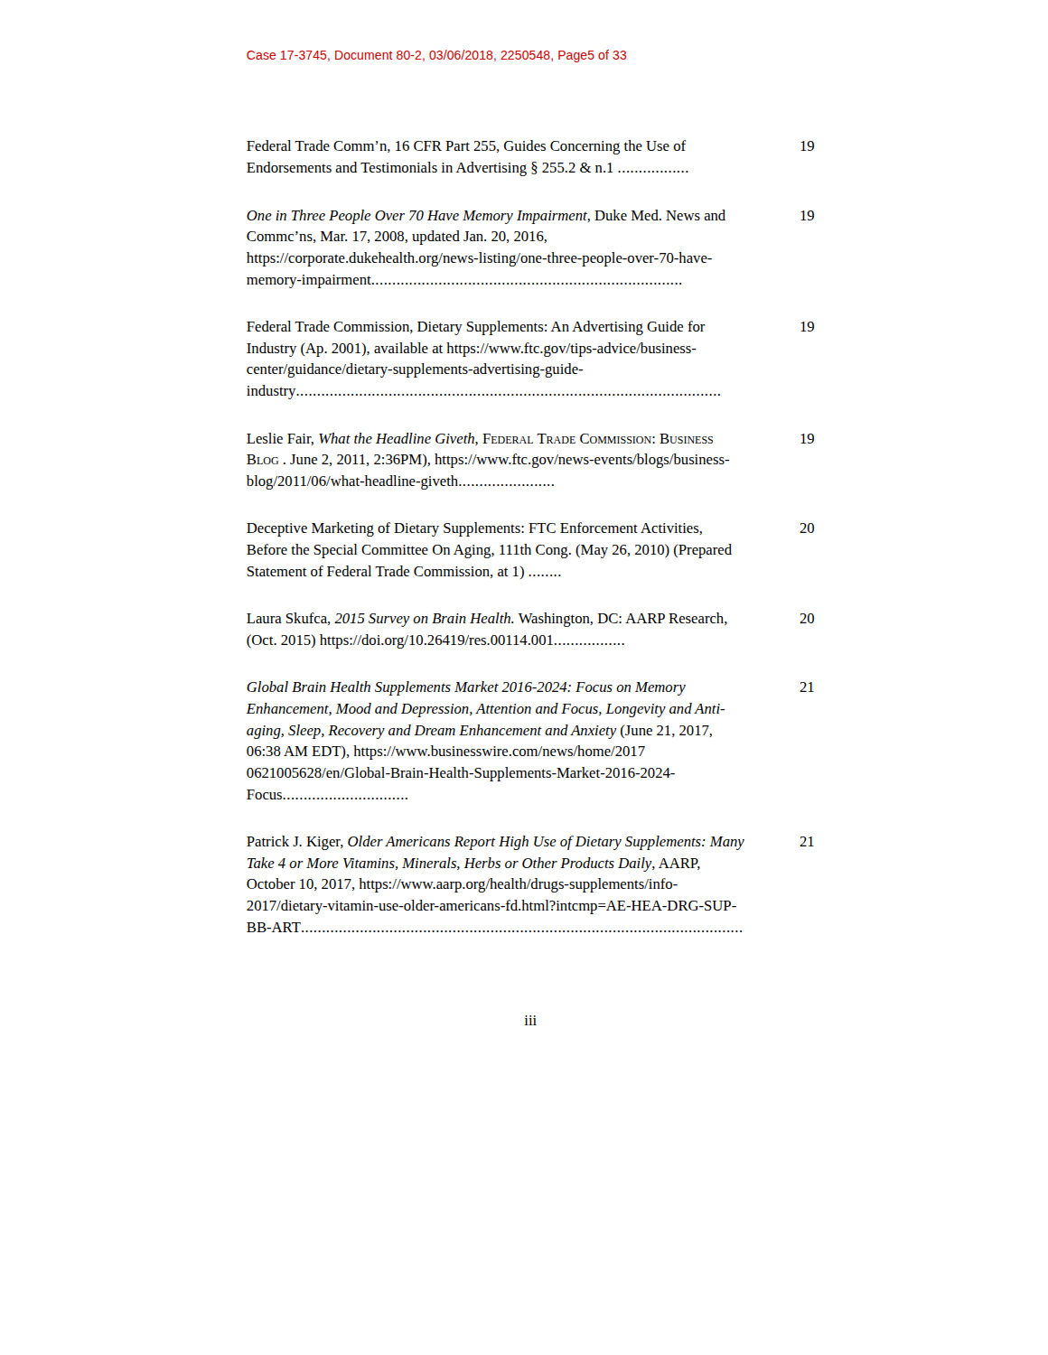Case 17-3745, Document 80-2, 03/06/2018, 2250548, Page5 of 33
| Federal Trade Comm’n, 16 CFR Part 255, Guides Concerning the Use of Endorsements and Testimonials in Advertising § 255.2 & n.1 ................. | 19 |
| One in Three People Over 70 Have Memory Impairment , Duke Med. News and Commc’ns, Mar. 17, 2008, updated Jan. 20, 2016, https://corporate.dukehealth.org/news-listing/one-three-people-over-70-have-memory-impairment .......................................................................... | 19 |
| Federal Trade Commission, Dietary Supplements: An Advertising Guide for Industry (Ap. 2001), available at https://www.ftc.gov/tips-advice/business-center/guidance/dietary-supplements-advertising-guide-industry ..................................................................................................... | 19 |
| Leslie Fair, What the Headline Giveth , Federal Trade Commission : Business Blog . June 2, 2011, 2:36PM), https://www.ftc.gov/news-events/blogs/business-blog/2011/06/what-headline-giveth ....................... | 19 |
| Deceptive Marketing of Dietary Supplements: FTC Enforcement Activities, Before the Special Committee On Aging, 111th Cong. (May 26, 2010) (Prepared Statement of Federal Trade Commission, at 1) ........ | 20 |
| Laura Skufca, 2015 Survey on Brain Health. Washington, DC: AARP Research, (Oct. 2015) https://doi.org/10.26419/res.00114.001 ................. | 20 |
| Global Brain Health Supplements Market 2016-2024: Focus on Memory Enhancement, Mood and Depression, Attention and Focus, Longevity and Anti-aging, Sleep, Recovery and Dream Enhancement and Anxiety (June 21, 2017, 06:38 AM EDT), https://www.businesswire.com/news/home/2017 0621005628/en/Global-Brain-Health-Supplements-Market-2016-2024-Focus .............................. | 21 |
| Patrick J. Kiger, Older Americans Report High Use of Dietary Supplements: Many Take 4 or More Vitamins, Minerals, Herbs or Other Products Daily , AARP, October 10, 2017, https://www.aarp.org/health/drugs-supplements/info-2017/dietary-vitamin-use-older-americans-fd.html?intcmp=AE-HEA-DRG-SUP-BB-ART ......................................................................................................... | 21 |
iii